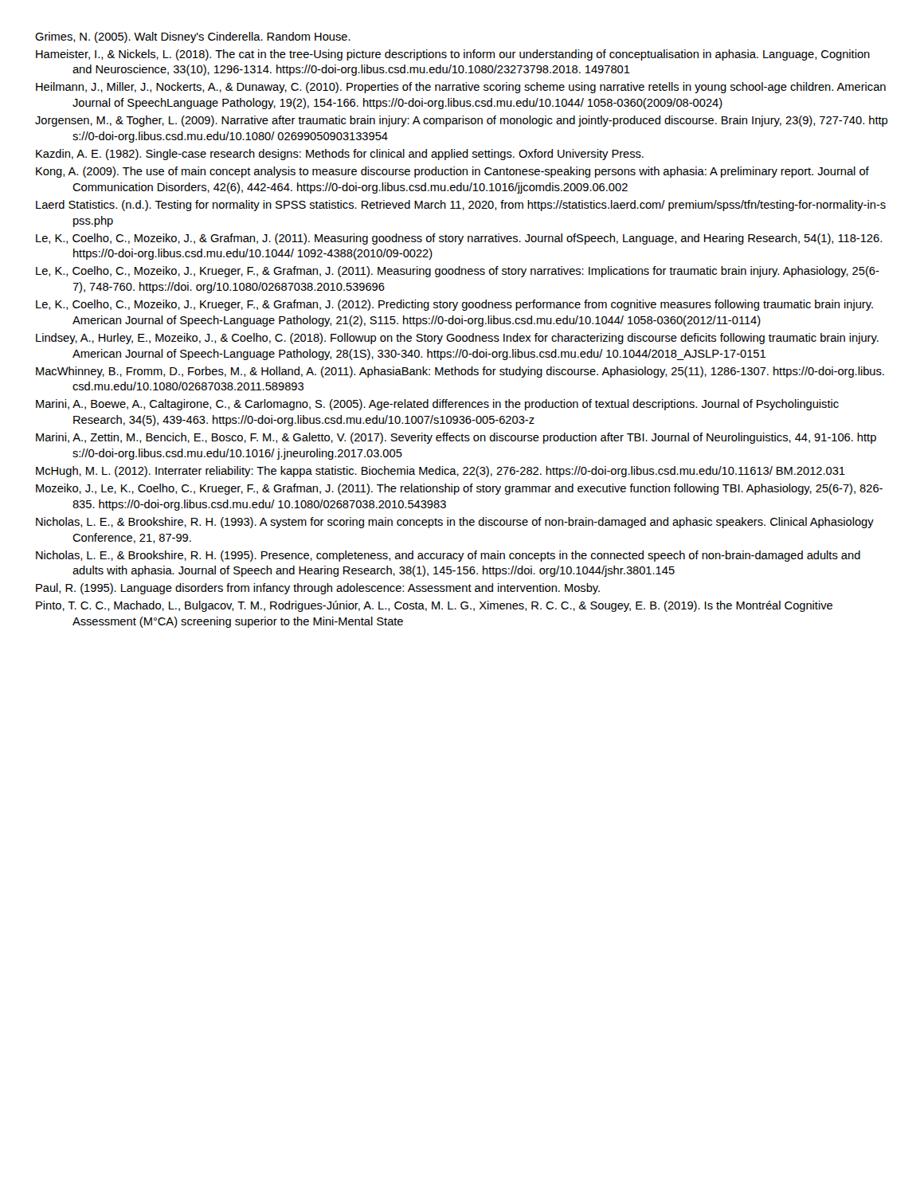Grimes, N. (2005). Walt Disney's Cinderella. Random House.
Hameister, I., & Nickels, L. (2018). The cat in the tree-Using picture descriptions to inform our understanding of conceptualisation in aphasia. Language, Cognition and Neuroscience, 33(10), 1296-1314. https://0-doi-org.libus.csd.mu.edu/10.1080/23273798.2018. 1497801
Heilmann, J., Miller, J., Nockerts, A., & Dunaway, C. (2010). Properties of the narrative scoring scheme using narrative retells in young school-age children. American Journal of SpeechLanguage Pathology, 19(2), 154-166. https://0-doi-org.libus.csd.mu.edu/10.1044/ 1058-0360(2009/08-0024)
Jorgensen, M., & Togher, L. (2009). Narrative after traumatic brain injury: A comparison of monologic and jointly-produced discourse. Brain Injury, 23(9), 727-740. https://0-doi-org.libus.csd.mu.edu/10.1080/ 02699050903133954
Kazdin, A. E. (1982). Single-case research designs: Methods for clinical and applied settings. Oxford University Press.
Kong, A. (2009). The use of main concept analysis to measure discourse production in Cantonese-speaking persons with aphasia: A preliminary report. Journal of Communication Disorders, 42(6), 442-464. https://0-doi-org.libus.csd.mu.edu/10.1016/jjcomdis.2009.06.002
Laerd Statistics. (n.d.). Testing for normality in SPSS statistics. Retrieved March 11, 2020, from https://statistics.laerd.com/ premium/spss/tfn/testing-for-normality-in-spss.php
Le, K., Coelho, C., Mozeiko, J., & Grafman, J. (2011). Measuring goodness of story narratives. Journal ofSpeech, Language, and Hearing Research, 54(1), 118-126. https://0-doi-org.libus.csd.mu.edu/10.1044/ 1092-4388(2010/09-0022)
Le, K., Coelho, C., Mozeiko, J., Krueger, F., & Grafman, J. (2011). Measuring goodness of story narratives: Implications for traumatic brain injury. Aphasiology, 25(6-7), 748-760. https://doi. org/10.1080/02687038.2010.539696
Le, K., Coelho, C., Mozeiko, J., Krueger, F., & Grafman, J. (2012). Predicting story goodness performance from cognitive measures following traumatic brain injury. American Journal of Speech-Language Pathology, 21(2), S115. https://0-doi-org.libus.csd.mu.edu/10.1044/ 1058-0360(2012/11-0114)
Lindsey, A., Hurley, E., Mozeiko, J., & Coelho, C. (2018). Followup on the Story Goodness Index for characterizing discourse deficits following traumatic brain injury. American Journal of Speech-Language Pathology, 28(1S), 330-340. https://0-doi-org.libus.csd.mu.edu/ 10.1044/2018_AJSLP-17-0151
MacWhinney, B., Fromm, D., Forbes, M., & Holland, A. (2011). AphasiaBank: Methods for studying discourse. Aphasiology, 25(11), 1286-1307. https://0-doi-org.libus.csd.mu.edu/10.1080/02687038.2011.589893
Marini, A., Boewe, A., Caltagirone, C., & Carlomagno, S. (2005). Age-related differences in the production of textual descriptions. Journal of Psycholinguistic Research, 34(5), 439-463. https://0-doi-org.libus.csd.mu.edu/10.1007/s10936-005-6203-z
Marini, A., Zettin, M., Bencich, E., Bosco, F. M., & Galetto, V. (2017). Severity effects on discourse production after TBI. Journal of Neurolinguistics, 44, 91-106. https://0-doi-org.libus.csd.mu.edu/10.1016/ j.jneuroling.2017.03.005
McHugh, M. L. (2012). Interrater reliability: The kappa statistic. Biochemia Medica, 22(3), 276-282. https://0-doi-org.libus.csd.mu.edu/10.11613/ BM.2012.031
Mozeiko, J., Le, K., Coelho, C., Krueger, F., & Grafman, J. (2011). The relationship of story grammar and executive function following TBI. Aphasiology, 25(6-7), 826-835. https://0-doi-org.libus.csd.mu.edu/ 10.1080/02687038.2010.543983
Nicholas, L. E., & Brookshire, R. H. (1993). A system for scoring main concepts in the discourse of non-brain-damaged and aphasic speakers. Clinical Aphasiology Conference, 21, 87-99.
Nicholas, L. E., & Brookshire, R. H. (1995). Presence, completeness, and accuracy of main concepts in the connected speech of non-brain-damaged adults and adults with aphasia. Journal of Speech and Hearing Research, 38(1), 145-156. https://doi. org/10.1044/jshr.3801.145
Paul, R. (1995). Language disorders from infancy through adolescence: Assessment and intervention. Mosby.
Pinto, T. C. C., Machado, L., Bulgacov, T. M., Rodrigues-Júnior, A. L., Costa, M. L. G., Ximenes, R. C. C., & Sougey, E. B. (2019). Is the Montréal Cognitive Assessment (M°CA) screening superior to the Mini-Mental State